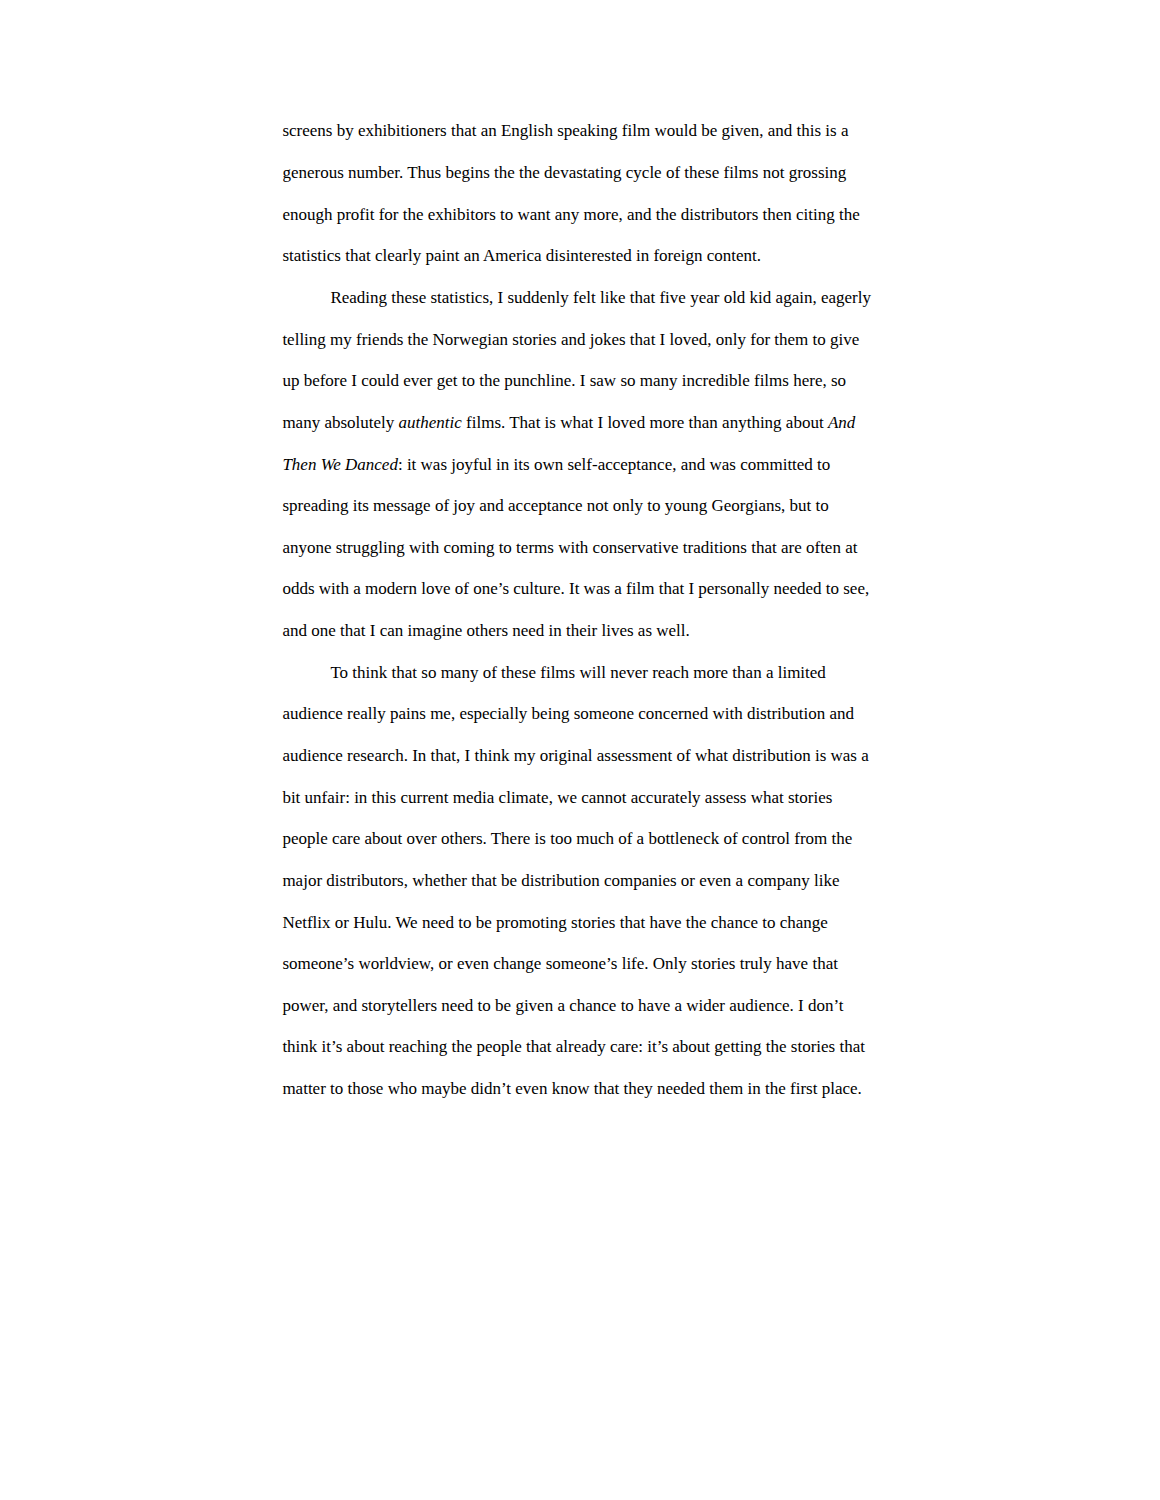screens by exhibitioners that an English speaking film would be given, and this is a generous number. Thus begins the the devastating cycle of these films not grossing enough profit for the exhibitors to want any more, and the distributors then citing the statistics that clearly paint an America disinterested in foreign content.
Reading these statistics, I suddenly felt like that five year old kid again, eagerly telling my friends the Norwegian stories and jokes that I loved, only for them to give up before I could ever get to the punchline. I saw so many incredible films here, so many absolutely authentic films. That is what I loved more than anything about And Then We Danced: it was joyful in its own self-acceptance, and was committed to spreading its message of joy and acceptance not only to young Georgians, but to anyone struggling with coming to terms with conservative traditions that are often at odds with a modern love of one’s culture. It was a film that I personally needed to see, and one that I can imagine others need in their lives as well.
To think that so many of these films will never reach more than a limited audience really pains me, especially being someone concerned with distribution and audience research. In that, I think my original assessment of what distribution is was a bit unfair: in this current media climate, we cannot accurately assess what stories people care about over others. There is too much of a bottleneck of control from the major distributors, whether that be distribution companies or even a company like Netflix or Hulu. We need to be promoting stories that have the chance to change someone’s worldview, or even change someone’s life. Only stories truly have that power, and storytellers need to be given a chance to have a wider audience. I don’t think it’s about reaching the people that already care: it’s about getting the stories that matter to those who maybe didn’t even know that they needed them in the first place.